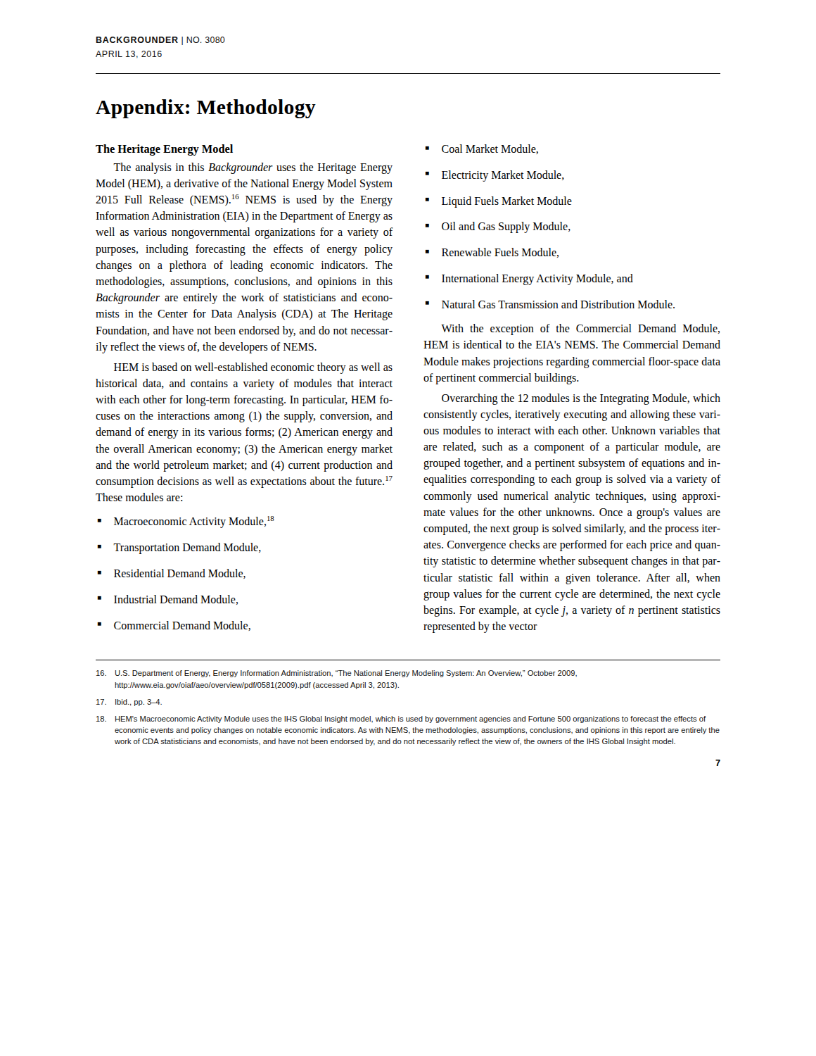BACKGROUNDER | NO. 3080 APRIL 13, 2016
Appendix: Methodology
The Heritage Energy Model
The analysis in this Backgrounder uses the Heritage Energy Model (HEM), a derivative of the National Energy Model System 2015 Full Release (NEMS).16 NEMS is used by the Energy Information Administration (EIA) in the Department of Energy as well as various nongovernmental organizations for a variety of purposes, including forecasting the effects of energy policy changes on a plethora of leading economic indicators. The methodologies, assumptions, conclusions, and opinions in this Backgrounder are entirely the work of statisticians and economists in the Center for Data Analysis (CDA) at The Heritage Foundation, and have not been endorsed by, and do not necessarily reflect the views of, the developers of NEMS.
HEM is based on well-established economic theory as well as historical data, and contains a variety of modules that interact with each other for long-term forecasting. In particular, HEM focuses on the interactions among (1) the supply, conversion, and demand of energy in its various forms; (2) American energy and the overall American economy; (3) the American energy market and the world petroleum market; and (4) current production and consumption decisions as well as expectations about the future.17 These modules are:
Macroeconomic Activity Module,18
Transportation Demand Module,
Residential Demand Module,
Industrial Demand Module,
Commercial Demand Module,
Coal Market Module,
Electricity Market Module,
Liquid Fuels Market Module
Oil and Gas Supply Module,
Renewable Fuels Module,
International Energy Activity Module, and
Natural Gas Transmission and Distribution Module.
With the exception of the Commercial Demand Module, HEM is identical to the EIA's NEMS. The Commercial Demand Module makes projections regarding commercial floor-space data of pertinent commercial buildings.
Overarching the 12 modules is the Integrating Module, which consistently cycles, iteratively executing and allowing these various modules to interact with each other. Unknown variables that are related, such as a component of a particular module, are grouped together, and a pertinent subsystem of equations and inequalities corresponding to each group is solved via a variety of commonly used numerical analytic techniques, using approximate values for the other unknowns. Once a group's values are computed, the next group is solved similarly, and the process iterates. Convergence checks are performed for each price and quantity statistic to determine whether subsequent changes in that particular statistic fall within a given tolerance. After all, when group values for the current cycle are determined, the next cycle begins. For example, at cycle j, a variety of n pertinent statistics represented by the vector
U.S. Department of Energy, Energy Information Administration, “The National Energy Modeling System: An Overview,” October 2009, http://www.eia.gov/oiaf/aeo/overview/pdf/0581(2009).pdf (accessed April 3, 2013).
Ibid., pp. 3–4.
HEM's Macroeconomic Activity Module uses the IHS Global Insight model, which is used by government agencies and Fortune 500 organizations to forecast the effects of economic events and policy changes on notable economic indicators. As with NEMS, the methodologies, assumptions, conclusions, and opinions in this report are entirely the work of CDA statisticians and economists, and have not been endorsed by, and do not necessarily reflect the view of, the owners of the IHS Global Insight model.
7